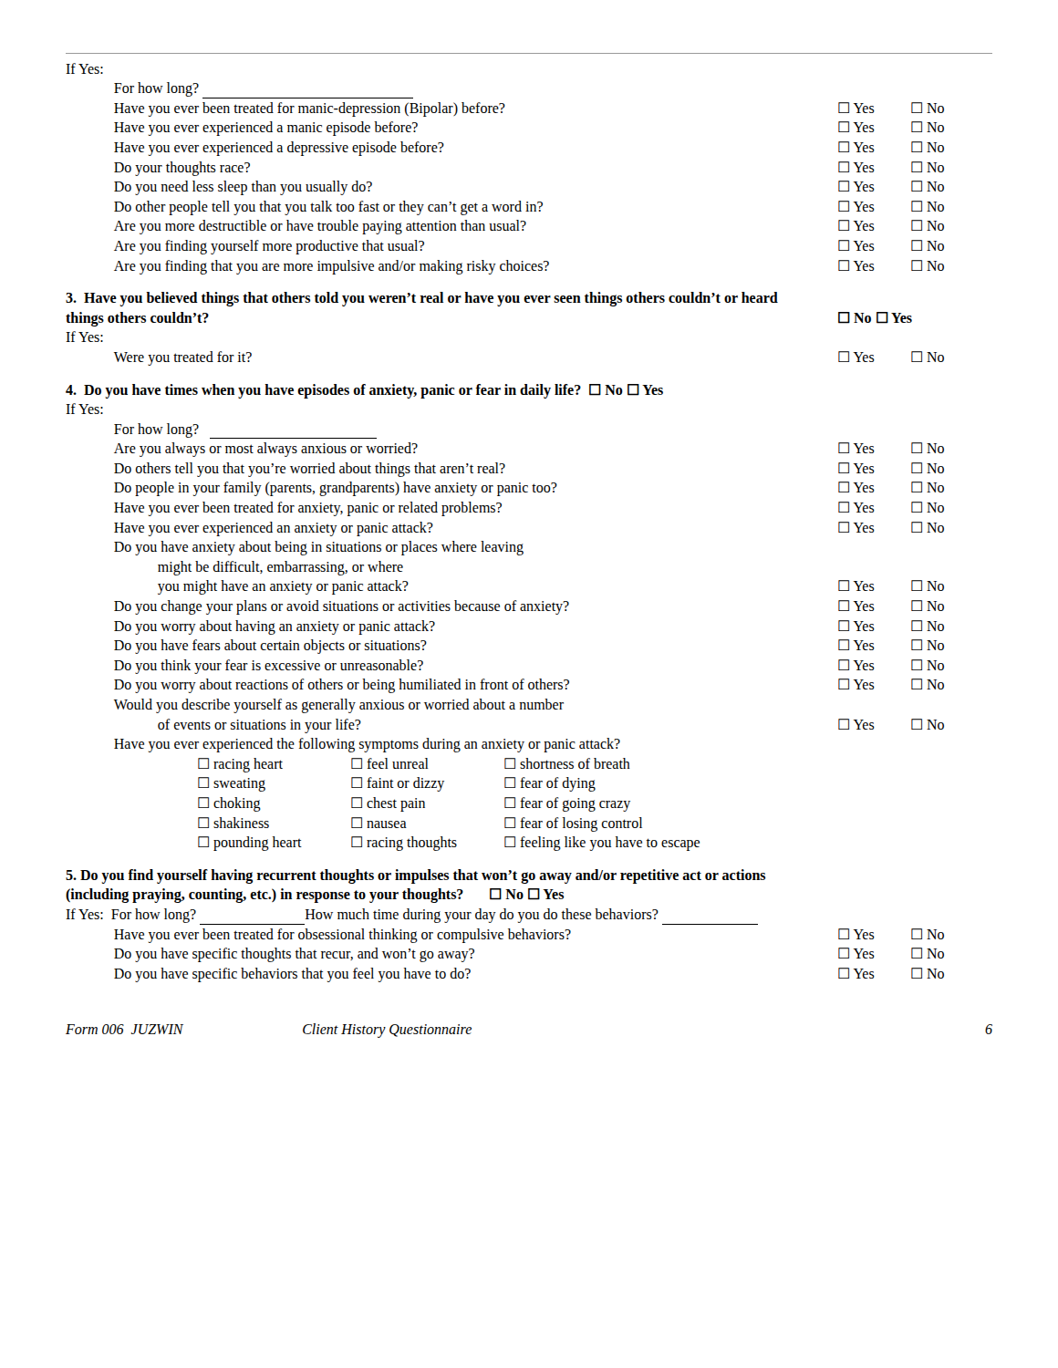If Yes:
For how long?
Have you ever been treated for manic-depression (Bipolar) before?
☐ Yes☐ No
Have you ever experienced a manic episode before?
☐ Yes☐ No
Have you ever experienced a depressive episode before?
☐ Yes☐ No
Do your thoughts race?
☐ Yes☐ No
Do you need less sleep than you usually do?
☐ Yes☐ No
Do other people tell you that you talk too fast or they can’t get a word in?
☐ Yes☐ No
Are you more destructible or have trouble paying attention than usual?
☐ Yes☐ No
Are you finding yourself more productive that usual?
☐ Yes☐ No
Are you finding that you are more impulsive and/or making risky choices?
☐ Yes☐ No
3. Have you believed things that others told you weren’t real or have you ever seen things others couldn’t or heard
things others couldn’t?
☐ No ☐ Yes
If Yes:
Were you treated for it?
☐ Yes☐ No
4. Do you have times when you have episodes of anxiety, panic or fear in daily life? ☐ No ☐ Yes
If Yes:
For how long?
Are you always or most always anxious or worried?
☐ Yes☐ No
Do others tell you that you’re worried about things that aren’t real?
☐ Yes☐ No
Do people in your family (parents, grandparents) have anxiety or panic too?
☐ Yes☐ No
Have you ever been treated for anxiety, panic or related problems?
☐ Yes☐ No
Have you ever experienced an anxiety or panic attack?
☐ Yes☐ No
Do you have anxiety about being in situations or places where leaving
might be difficult, embarrassing, or where
you might have an anxiety or panic attack?
☐ Yes☐ No
Do you change your plans or avoid situations or activities because of anxiety?
☐ Yes☐ No
Do you worry about having an anxiety or panic attack?
☐ Yes☐ No
Do you have fears about certain objects or situations?
☐ Yes☐ No
Do you think your fear is excessive or unreasonable?
☐ Yes☐ No
Do you worry about reactions of others or being humiliated in front of others?
☐ Yes☐ No
Would you describe yourself as generally anxious or worried about a number
of events or situations in your life?
☐ Yes☐ No
Have you ever experienced the following symptoms during an anxiety or panic attack?
☐ racing heart
☐ feel unreal
☐ shortness of breath
☐ sweating
☐ faint or dizzy
☐ fear of dying
☐ choking
☐ chest pain
☐ fear of going crazy
☐ shakiness
☐ nausea
☐ fear of losing control
☐ pounding heart
☐ racing thoughts
☐ feeling like you have to escape
5. Do you find yourself having recurrent thoughts or impulses that won’t go away and/or repetitive act or actions
(including praying, counting, etc.) in response to your thoughts? ☐ No ☐ Yes
If Yes: For how long? How much time during your day do you do these behaviors?
Have you ever been treated for obsessional thinking or compulsive behaviors?
☐ Yes☐ No
Do you have specific thoughts that recur, and won’t go away?
☐ Yes☐ No
Do you have specific behaviors that you feel you have to do?
☐ Yes☐ No
Form 006 JUZWIN
Client History Questionnaire
6